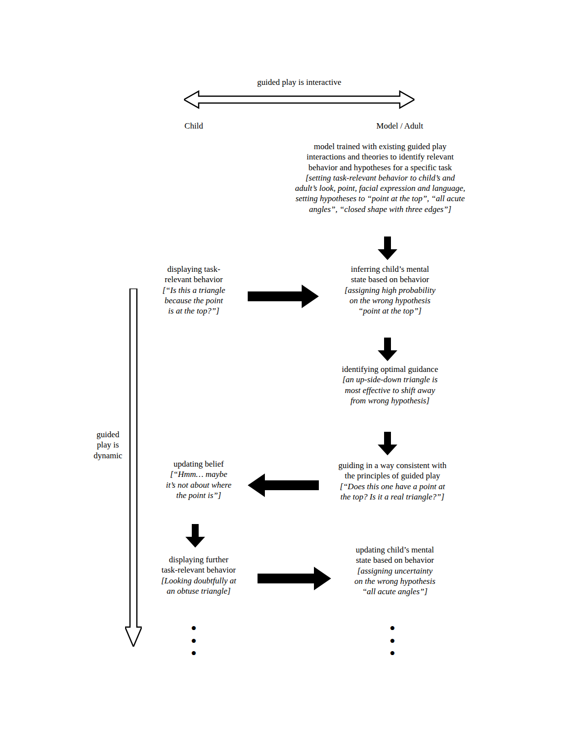guided play is interactive
Child
Model / Adult
model trained with existing guided play
interactions and theories to identify relevant
behavior and hypotheses for a specific task
[setting task-relevant behavior to child’s and
adult’s look, point, facial expression and language,
setting hypotheses to “point at the top”, “all acute
angles”, “closed shape with three edges”]
displaying task-
relevant behavior
[“Is this a triangle
because the point
is at the top?”]
inferring child’s mental
state based on behavior
[assigning high probability
on the wrong hypothesis
“point at the top”]
identifying optimal guidance
[an up-side-down triangle is
most effective to shift away
from wrong hypothesis]
guided
play is
dynamic
updating belief
[“Hmm… maybe
it’s not about where
the point is”]
guiding in a way consistent with
the principles of guided play
[“Does this one have a point at
the top? Is it a real triangle?”]
updating child’s mental
state based on behavior
[assigning uncertainty
on the wrong hypothesis
“all acute angles”]
displaying further
task-relevant behavior
[Looking doubtfully at
an obtuse triangle]
•
•
•
•
•
•